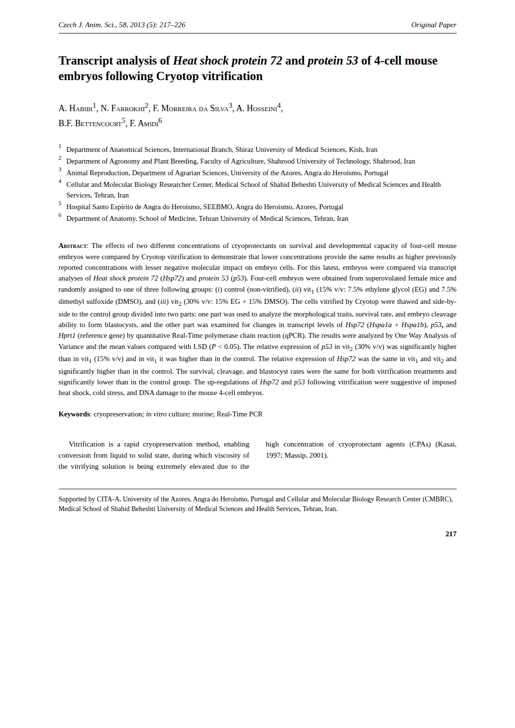Czech J. Anim. Sci., 58, 2013 (5): 217–226 Original Paper
Transcript analysis of Heat shock protein 72 and protein 53 of 4-cell mouse embryos following Cryotop vitrification
A. Habibi1, N. Farrokhi2, F. Morreira da Silva3, A. Hosseini4,
B.F. Bettencourt5, F. Amidi6
Department of Anatomical Sciences, International Branch, Shiraz University of Medical Sciences, Kish, Iran
Department of Agronomy and Plant Breeding, Faculty of Agriculture, Shahrood University of Technology, Shahrood, Iran
Animal Reproduction, Department of Agrarian Sciences, University of the Azores, Angra do Heroísmo, Portugal
Cellular and Molecular Biology Researcher Center, Medical School of Shahid Beheshti University of Medical Sciences and Health Services, Tehran, Iran
Hospital Santo Espírito de Angra do Heroísmo, SEEBMO, Angra do Heroísmo, Azores, Portugal
Department of Anatomy, School of Medicine, Tehran University of Medical Sciences, Tehran, Iran
Abstract: The effects of two different concentrations of cryoprotectants on survival and developmental capacity of four-cell mouse embryos were compared by Cryotop vitrification to demonstrate that lower concentrations provide the same results as higher previously reported concentrations with lesser negative molecular impact on embryo cells. For this latest, embryos were compared via transcript analyses of Heat shock protein 72 (Hsp72) and protein 53 (p53). Four-cell embryos were obtained from superovulated female mice and randomly assigned to one of three following groups: (i) control (non-vitrified), (ii) vit1 (15% v/v: 7.5% ethylene glycol (EG) and 7.5% dimethyl sulfoxide (DMSO), and (iii) vit2 (30% v/v: 15% EG + 15% DMSO). The cells vitrified by Cryotop were thawed and side-by-side to the control group divided into two parts: one part was used to analyze the morphological traits, survival rate, and embryo cleavage ability to form blastocysts, and the other part was examined for changes in transcript levels of Hsp72 (Hspa1a + Hspa1b), p53, and Hprt1 (reference gene) by quantitative Real-Time polymerase chain reaction (qPCR). The results were analyzed by One Way Analysis of Variance and the mean values compared with LSD (P < 0.05). The relative expression of p53 in vit2 (30% v/v) was significantly higher than in vit1 (15% v/v) and in vit1 it was higher than in the control. The relative expression of Hsp72 was the same in vit1 and vit2 and significantly higher than in the control. The survival, cleavage, and blastocyst rates were the same for both vitrification treatments and significantly lower than in the control group. The up-regulations of Hsp72 and p53 following vitrification were suggestive of imposed heat shock, cold stress, and DNA damage to the mouse 4-cell embryos.
Keywords: cryopreservation; in vitro culture; murine; Real-Time PCR
Vitrification is a rapid cryopreservation method, enabling conversion from liquid to solid state, during which viscosity of the vitrifying solution is being extremely elevated due to the high concentration of cryoprotectant agents (CPAs) (Kasai, 1997; Massip, 2001).
Supported by CITA-A, University of the Azores, Angra do Heroísmo, Portugal and Cellular and Molecular Biology Research Center (CMBRC), Medical School of Shahid Beheshti University of Medical Sciences and Health Services, Tehran, Iran.
217